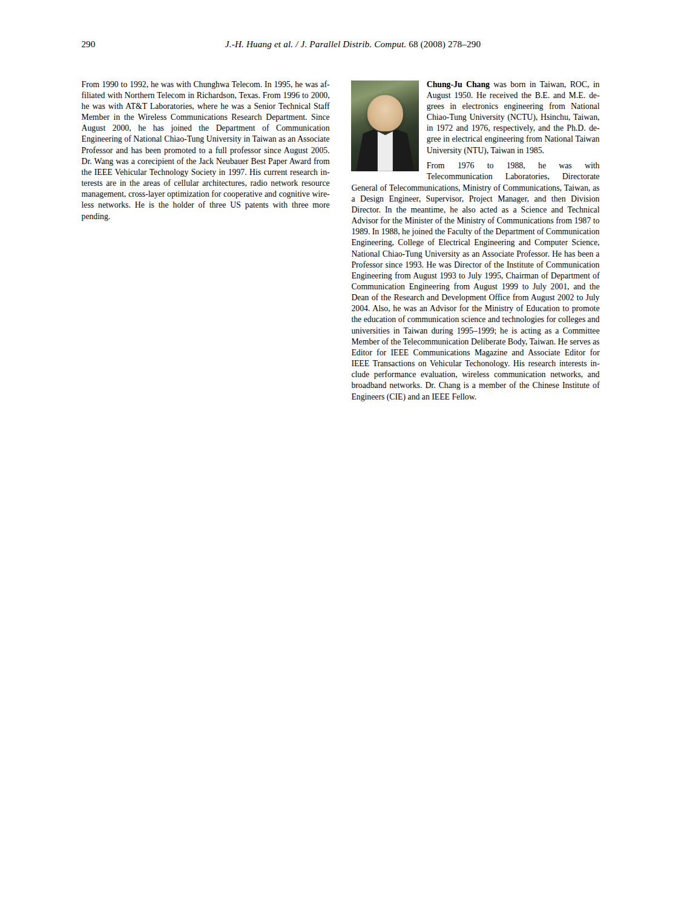290
J.-H. Huang et al. / J. Parallel Distrib. Comput. 68 (2008) 278–290
From 1990 to 1992, he was with Chunghwa Telecom. In 1995, he was affiliated with Northern Telecom in Richardson, Texas. From 1996 to 2000, he was with AT&T Laboratories, where he was a Senior Technical Staff Member in the Wireless Communications Research Department. Since August 2000, he has joined the Department of Communication Engineering of National Chiao-Tung University in Taiwan as an Associate Professor and has been promoted to a full professor since August 2005. Dr. Wang was a corecipient of the Jack Neubauer Best Paper Award from the IEEE Vehicular Technology Society in 1997. His current research interests are in the areas of cellular architectures, radio network resource management, cross-layer optimization for cooperative and cognitive wireless networks. He is the holder of three US patents with three more pending.
Chung-Ju Chang was born in Taiwan, ROC, in August 1950. He received the B.E. and M.E. degrees in electronics engineering from National Chiao-Tung University (NCTU), Hsinchu, Taiwan, in 1972 and 1976, respectively, and the Ph.D. degree in electrical engineering from National Taiwan University (NTU), Taiwan in 1985.
From 1976 to 1988, he was with Telecommunication Laboratories, Directorate General of Telecommunications, Ministry of Communications, Taiwan, as a Design Engineer, Supervisor, Project Manager, and then Division Director. In the meantime, he also acted as a Science and Technical Advisor for the Minister of the Ministry of Communications from 1987 to 1989. In 1988, he joined the Faculty of the Department of Communication Engineering, College of Electrical Engineering and Computer Science, National Chiao-Tung University as an Associate Professor. He has been a Professor since 1993. He was Director of the Institute of Communication Engineering from August 1993 to July 1995, Chairman of Department of Communication Engineering from August 1999 to July 2001, and the Dean of the Research and Development Office from August 2002 to July 2004. Also, he was an Advisor for the Ministry of Education to promote the education of communication science and technologies for colleges and universities in Taiwan during 1995–1999; he is acting as a Committee Member of the Telecommunication Deliberate Body, Taiwan. He serves as Editor for IEEE Communications Magazine and Associate Editor for IEEE Transactions on Vehicular Techonology. His research interests include performance evaluation, wireless communication networks, and broadband networks. Dr. Chang is a member of the Chinese Institute of Engineers (CIE) and an IEEE Fellow.